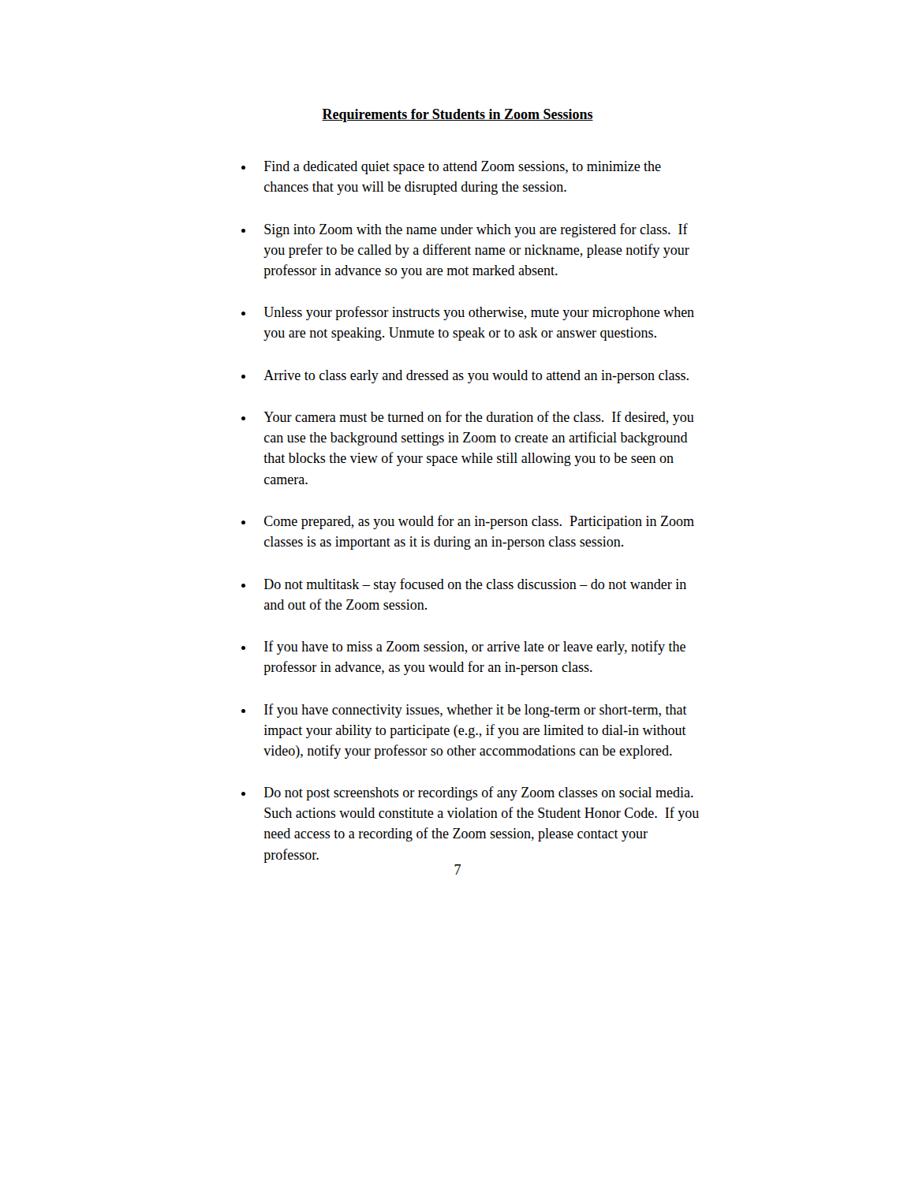Requirements for Students in Zoom Sessions
Find a dedicated quiet space to attend Zoom sessions, to minimize the chances that you will be disrupted during the session.
Sign into Zoom with the name under which you are registered for class. If you prefer to be called by a different name or nickname, please notify your professor in advance so you are mot marked absent.
Unless your professor instructs you otherwise, mute your microphone when you are not speaking. Unmute to speak or to ask or answer questions.
Arrive to class early and dressed as you would to attend an in-person class.
Your camera must be turned on for the duration of the class. If desired, you can use the background settings in Zoom to create an artificial background that blocks the view of your space while still allowing you to be seen on camera.
Come prepared, as you would for an in-person class. Participation in Zoom classes is as important as it is during an in-person class session.
Do not multitask – stay focused on the class discussion – do not wander in and out of the Zoom session.
If you have to miss a Zoom session, or arrive late or leave early, notify the professor in advance, as you would for an in-person class.
If you have connectivity issues, whether it be long-term or short-term, that impact your ability to participate (e.g., if you are limited to dial-in without video), notify your professor so other accommodations can be explored.
Do not post screenshots or recordings of any Zoom classes on social media. Such actions would constitute a violation of the Student Honor Code. If you need access to a recording of the Zoom session, please contact your professor.
7